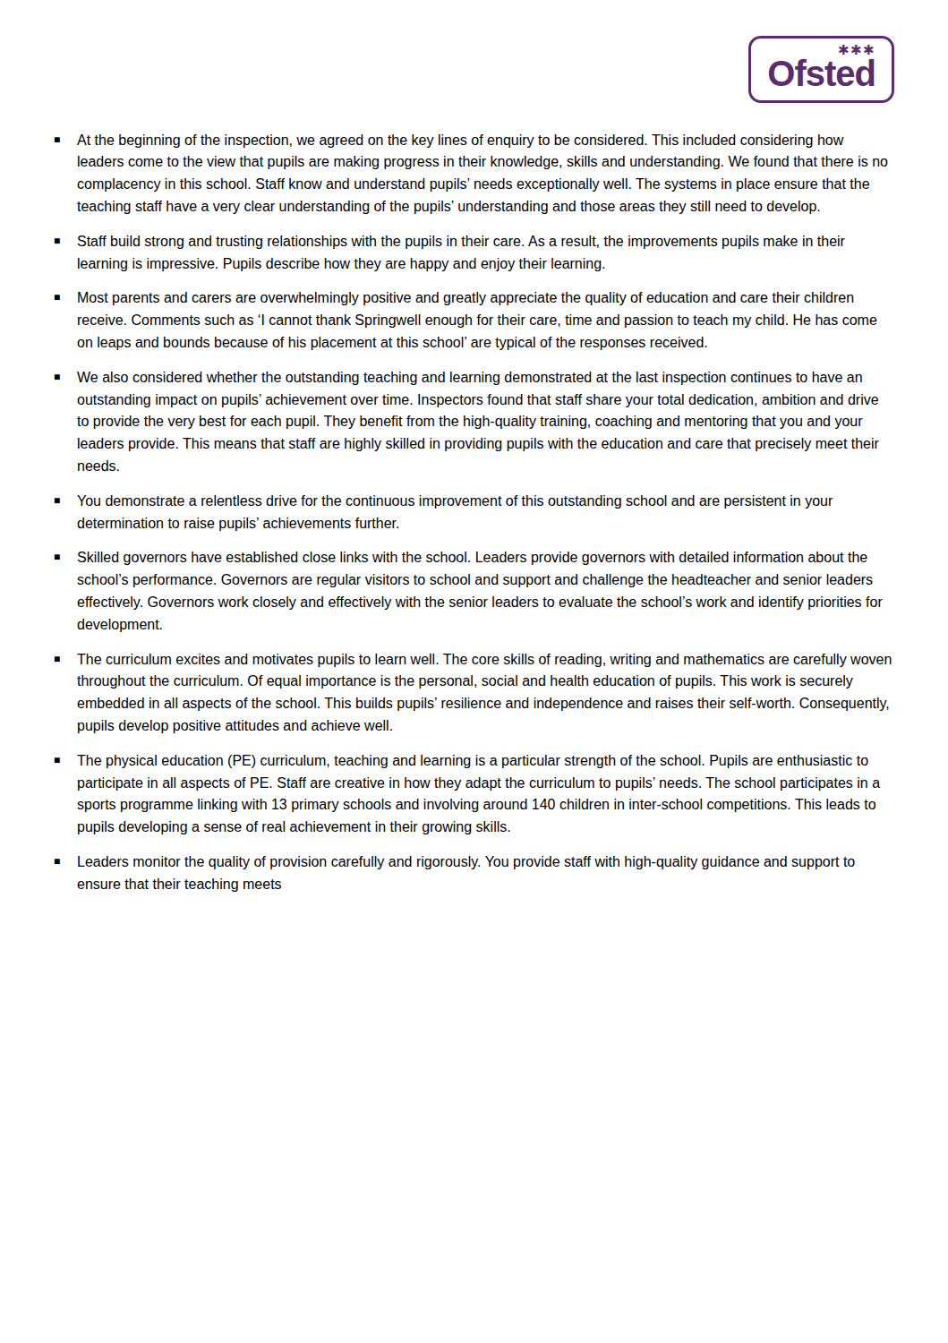✱✱✱
Ofsted
At the beginning of the inspection, we agreed on the key lines of enquiry to be considered. This included considering how leaders come to the view that pupils are making progress in their knowledge, skills and understanding. We found that there is no complacency in this school. Staff know and understand pupils’ needs exceptionally well. The systems in place ensure that the teaching staff have a very clear understanding of the pupils’ understanding and those areas they still need to develop.
Staff build strong and trusting relationships with the pupils in their care. As a result, the improvements pupils make in their learning is impressive. Pupils describe how they are happy and enjoy their learning.
Most parents and carers are overwhelmingly positive and greatly appreciate the quality of education and care their children receive. Comments such as ‘I cannot thank Springwell enough for their care, time and passion to teach my child. He has come on leaps and bounds because of his placement at this school’ are typical of the responses received.
We also considered whether the outstanding teaching and learning demonstrated at the last inspection continues to have an outstanding impact on pupils’ achievement over time. Inspectors found that staff share your total dedication, ambition and drive to provide the very best for each pupil. They benefit from the high-quality training, coaching and mentoring that you and your leaders provide. This means that staff are highly skilled in providing pupils with the education and care that precisely meet their needs.
You demonstrate a relentless drive for the continuous improvement of this outstanding school and are persistent in your determination to raise pupils’ achievements further.
Skilled governors have established close links with the school. Leaders provide governors with detailed information about the school’s performance. Governors are regular visitors to school and support and challenge the headteacher and senior leaders effectively. Governors work closely and effectively with the senior leaders to evaluate the school’s work and identify priorities for development.
The curriculum excites and motivates pupils to learn well. The core skills of reading, writing and mathematics are carefully woven throughout the curriculum. Of equal importance is the personal, social and health education of pupils. This work is securely embedded in all aspects of the school. This builds pupils’ resilience and independence and raises their self-worth. Consequently, pupils develop positive attitudes and achieve well.
The physical education (PE) curriculum, teaching and learning is a particular strength of the school. Pupils are enthusiastic to participate in all aspects of PE. Staff are creative in how they adapt the curriculum to pupils’ needs. The school participates in a sports programme linking with 13 primary schools and involving around 140 children in inter-school competitions. This leads to pupils developing a sense of real achievement in their growing skills.
Leaders monitor the quality of provision carefully and rigorously. You provide staff with high-quality guidance and support to ensure that their teaching meets